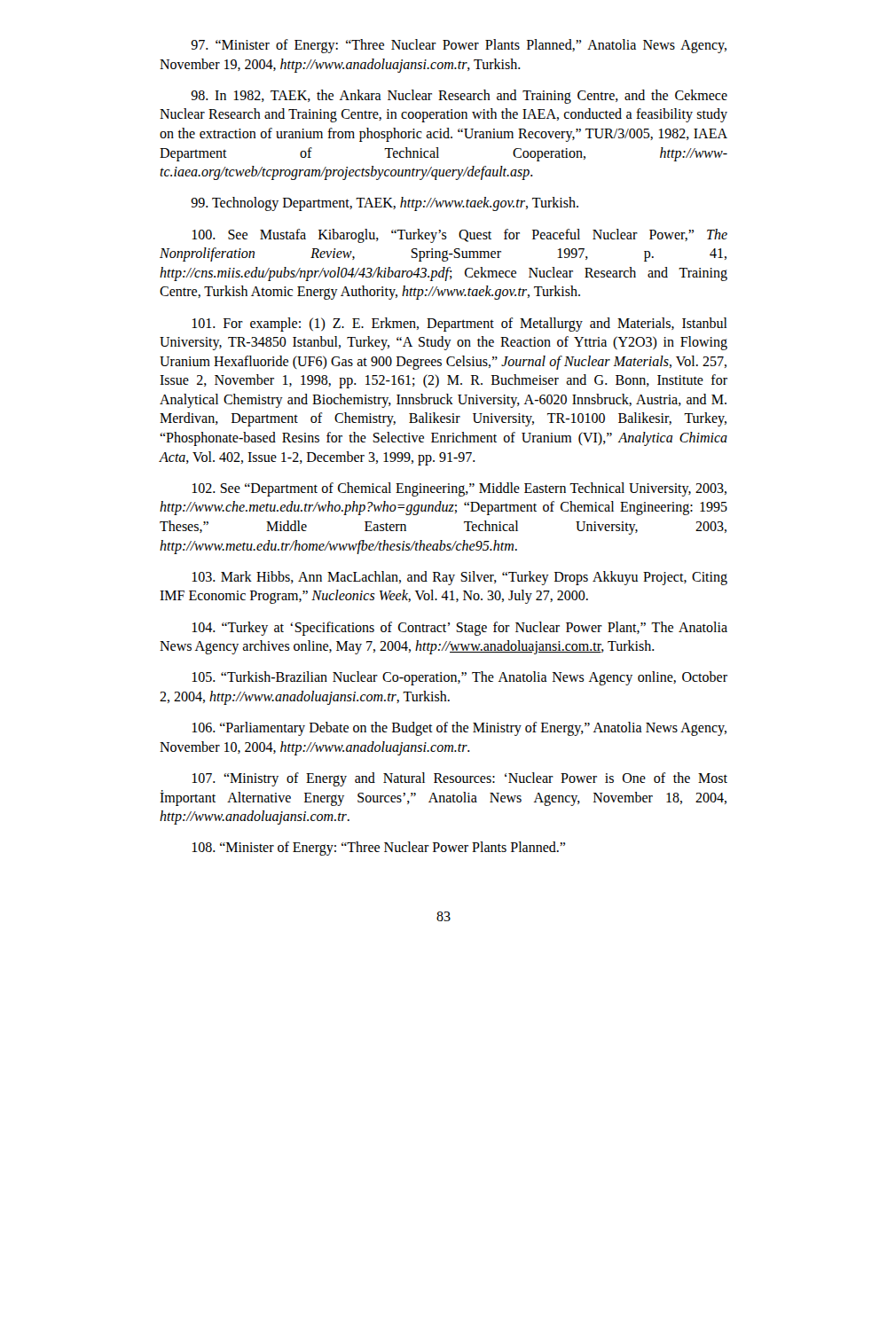97. “Minister of Energy: “Three Nuclear Power Plants Planned,” Anatolia News Agency, November 19, 2004, http://www.anadoluajansi.com.tr, Turkish.
98. In 1982, TAEK, the Ankara Nuclear Research and Training Centre, and the Cekmece Nuclear Research and Training Centre, in cooperation with the IAEA, conducted a feasibility study on the extraction of uranium from phosphoric acid. “Uranium Recovery,” TUR/3/005, 1982, IAEA Department of Technical Cooperation, http://www-tc.iaea.org/tcweb/tcprogram/projectsbycountry/query/default.asp.
99. Technology Department, TAEK, http://www.taek.gov.tr, Turkish.
100. See Mustafa Kibaroglu, “Turkey’s Quest for Peaceful Nuclear Power,” The Nonproliferation Review, Spring-Summer 1997, p. 41, http://cns.miis.edu/pubs/npr/vol04/43/kibaro43.pdf; Cekmece Nuclear Research and Training Centre, Turkish Atomic Energy Authority, http://www.taek.gov.tr, Turkish.
101. For example: (1) Z. E. Erkmen, Department of Metallurgy and Materials, Istanbul University, TR-34850 Istanbul, Turkey, “A Study on the Reaction of Yttria (Y2O3) in Flowing Uranium Hexafluoride (UF6) Gas at 900 Degrees Celsius,” Journal of Nuclear Materials, Vol. 257, Issue 2, November 1, 1998, pp. 152-161; (2) M. R. Buchmeiser and G. Bonn, Institute for Analytical Chemistry and Biochemistry, Innsbruck University, A-6020 Innsbruck, Austria, and M. Merdivan, Department of Chemistry, Balikesir University, TR-10100 Balikesir, Turkey, “Phosphonate-based Resins for the Selective Enrichment of Uranium (VI),” Analytica Chimica Acta, Vol. 402, Issue 1-2, December 3, 1999, pp. 91-97.
102. See “Department of Chemical Engineering,” Middle Eastern Technical University, 2003, http://www.che.metu.edu.tr/who.php?who=ggunduz; “Department of Chemical Engineering: 1995 Theses,” Middle Eastern Technical University, 2003, http://www.metu.edu.tr/home/wwwfbe/thesis/theabs/che95.htm.
103. Mark Hibbs, Ann MacLachlan, and Ray Silver, “Turkey Drops Akkuyu Project, Citing IMF Economic Program,” Nucleonics Week, Vol. 41, No. 30, July 27, 2000.
104. “Turkey at ‘Specifications of Contract’ Stage for Nuclear Power Plant,” The Anatolia News Agency archives online, May 7, 2004, http://www.anadoluajansi.com.tr, Turkish.
105. “Turkish-Brazilian Nuclear Co-operation,” The Anatolia News Agency online, October 2, 2004, http://www.anadoluajansi.com.tr, Turkish.
106. “Parliamentary Debate on the Budget of the Ministry of Energy,” Anatolia News Agency, November 10, 2004, http://www.anadoluajansi.com.tr.
107. “Ministry of Energy and Natural Resources: ‘Nuclear Power is One of the Most İmportant Alternative Energy Sources’,” Anatolia News Agency, November 18, 2004, http://www.anadoluajansi.com.tr.
108. “Minister of Energy: “Three Nuclear Power Plants Planned.”
83